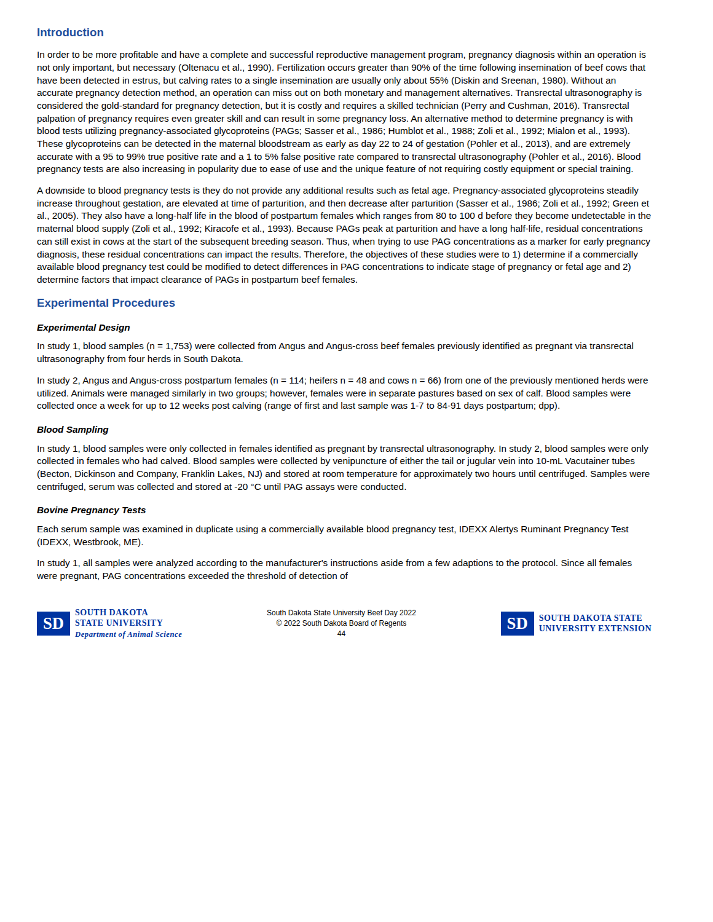Introduction
In order to be more profitable and have a complete and successful reproductive management program, pregnancy diagnosis within an operation is not only important, but necessary (Oltenacu et al., 1990). Fertilization occurs greater than 90% of the time following insemination of beef cows that have been detected in estrus, but calving rates to a single insemination are usually only about 55% (Diskin and Sreenan, 1980). Without an accurate pregnancy detection method, an operation can miss out on both monetary and management alternatives. Transrectal ultrasonography is considered the gold-standard for pregnancy detection, but it is costly and requires a skilled technician (Perry and Cushman, 2016). Transrectal palpation of pregnancy requires even greater skill and can result in some pregnancy loss. An alternative method to determine pregnancy is with blood tests utilizing pregnancy-associated glycoproteins (PAGs; Sasser et al., 1986; Humblot et al., 1988; Zoli et al., 1992; Mialon et al., 1993). These glycoproteins can be detected in the maternal bloodstream as early as day 22 to 24 of gestation (Pohler et al., 2013), and are extremely accurate with a 95 to 99% true positive rate and a 1 to 5% false positive rate compared to transrectal ultrasonography (Pohler et al., 2016). Blood pregnancy tests are also increasing in popularity due to ease of use and the unique feature of not requiring costly equipment or special training.
A downside to blood pregnancy tests is they do not provide any additional results such as fetal age. Pregnancy-associated glycoproteins steadily increase throughout gestation, are elevated at time of parturition, and then decrease after parturition (Sasser et al., 1986; Zoli et al., 1992; Green et al., 2005). They also have a long-half life in the blood of postpartum females which ranges from 80 to 100 d before they become undetectable in the maternal blood supply (Zoli et al., 1992; Kiracofe et al., 1993). Because PAGs peak at parturition and have a long half-life, residual concentrations can still exist in cows at the start of the subsequent breeding season. Thus, when trying to use PAG concentrations as a marker for early pregnancy diagnosis, these residual concentrations can impact the results. Therefore, the objectives of these studies were to 1) determine if a commercially available blood pregnancy test could be modified to detect differences in PAG concentrations to indicate stage of pregnancy or fetal age and 2) determine factors that impact clearance of PAGs in postpartum beef females.
Experimental Procedures
Experimental Design
In study 1, blood samples (n = 1,753) were collected from Angus and Angus-cross beef females previously identified as pregnant via transrectal ultrasonography from four herds in South Dakota.
In study 2, Angus and Angus-cross postpartum females (n = 114; heifers n = 48 and cows n = 66) from one of the previously mentioned herds were utilized. Animals were managed similarly in two groups; however, females were in separate pastures based on sex of calf. Blood samples were collected once a week for up to 12 weeks post calving (range of first and last sample was 1-7 to 84-91 days postpartum; dpp).
Blood Sampling
In study 1, blood samples were only collected in females identified as pregnant by transrectal ultrasonography. In study 2, blood samples were only collected in females who had calved. Blood samples were collected by venipuncture of either the tail or jugular vein into 10-mL Vacutainer tubes (Becton, Dickinson and Company, Franklin Lakes, NJ) and stored at room temperature for approximately two hours until centrifuged. Samples were centrifuged, serum was collected and stored at -20 °C until PAG assays were conducted.
Bovine Pregnancy Tests
Each serum sample was examined in duplicate using a commercially available blood pregnancy test, IDEXX Alertys Ruminant Pregnancy Test (IDEXX, Westbrook, ME).
In study 1, all samples were analyzed according to the manufacturer's instructions aside from a few adaptions to the protocol. Since all females were pregnant, PAG concentrations exceeded the threshold of detection of
SD
SOUTH DAKOTA
STATE UNIVERSITY
Department of Animal Science
South Dakota State University Beef Day 2022
© 2022 South Dakota Board of Regents
44
SD
SOUTH DAKOTA STATE
UNIVERSITY EXTENSION